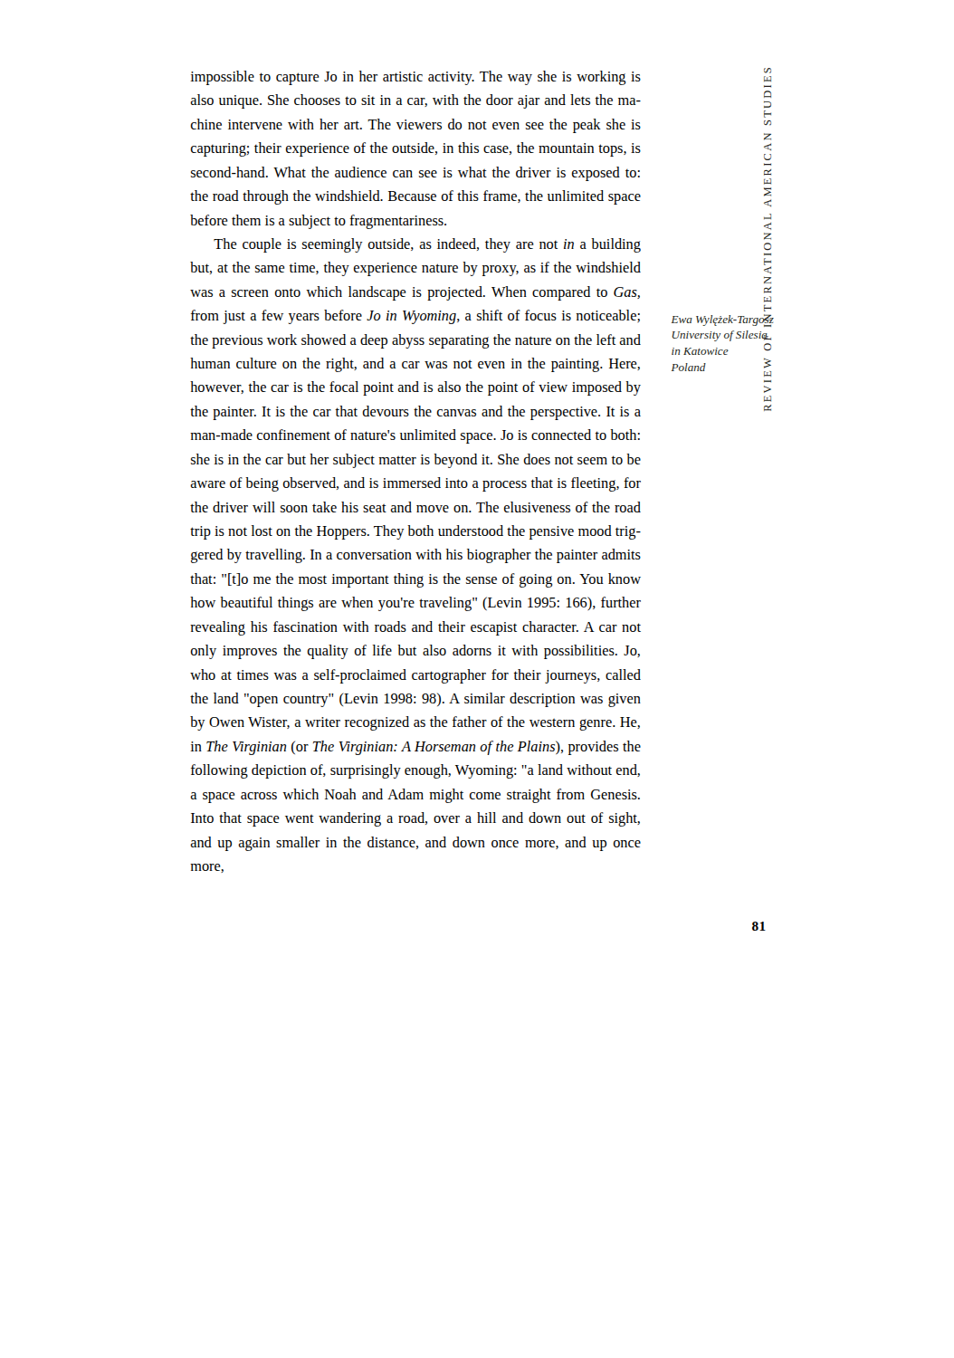Review of International American Studies
Ewa Wylężek-Targosz
University of Silesia
in Katowice
Poland
impossible to capture Jo in her artistic activity. The way she is working is also unique. She chooses to sit in a car, with the door ajar and lets the machine intervene with her art. The viewers do not even see the peak she is capturing; their experience of the outside, in this case, the mountain tops, is second-hand. What the audience can see is what the driver is exposed to: the road through the windshield. Because of this frame, the unlimited space before them is a subject to fragmentariness.
The couple is seemingly outside, as indeed, they are not in a building but, at the same time, they experience nature by proxy, as if the windshield was a screen onto which landscape is projected. When compared to Gas, from just a few years before Jo in Wyoming, a shift of focus is noticeable; the previous work showed a deep abyss separating the nature on the left and human culture on the right, and a car was not even in the painting. Here, however, the car is the focal point and is also the point of view imposed by the painter. It is the car that devours the canvas and the perspective. It is a man-made confinement of nature's unlimited space. Jo is connected to both: she is in the car but her subject matter is beyond it. She does not seem to be aware of being observed, and is immersed into a process that is fleeting, for the driver will soon take his seat and move on. The elusiveness of the road trip is not lost on the Hoppers. They both understood the pensive mood triggered by travelling. In a conversation with his biographer the painter admits that: "[t]o me the most important thing is the sense of going on. You know how beautiful things are when you're traveling" (Levin 1995: 166), further revealing his fascination with roads and their escapist character. A car not only improves the quality of life but also adorns it with possibilities. Jo, who at times was a self-proclaimed cartographer for their journeys, called the land "open country" (Levin 1998: 98). A similar description was given by Owen Wister, a writer recognized as the father of the western genre. He, in The Virginian (or The Virginian: A Horseman of the Plains), provides the following depiction of, surprisingly enough, Wyoming: "a land without end, a space across which Noah and Adam might come straight from Genesis. Into that space went wandering a road, over a hill and down out of sight, and up again smaller in the distance, and down once more, and up once more,
81